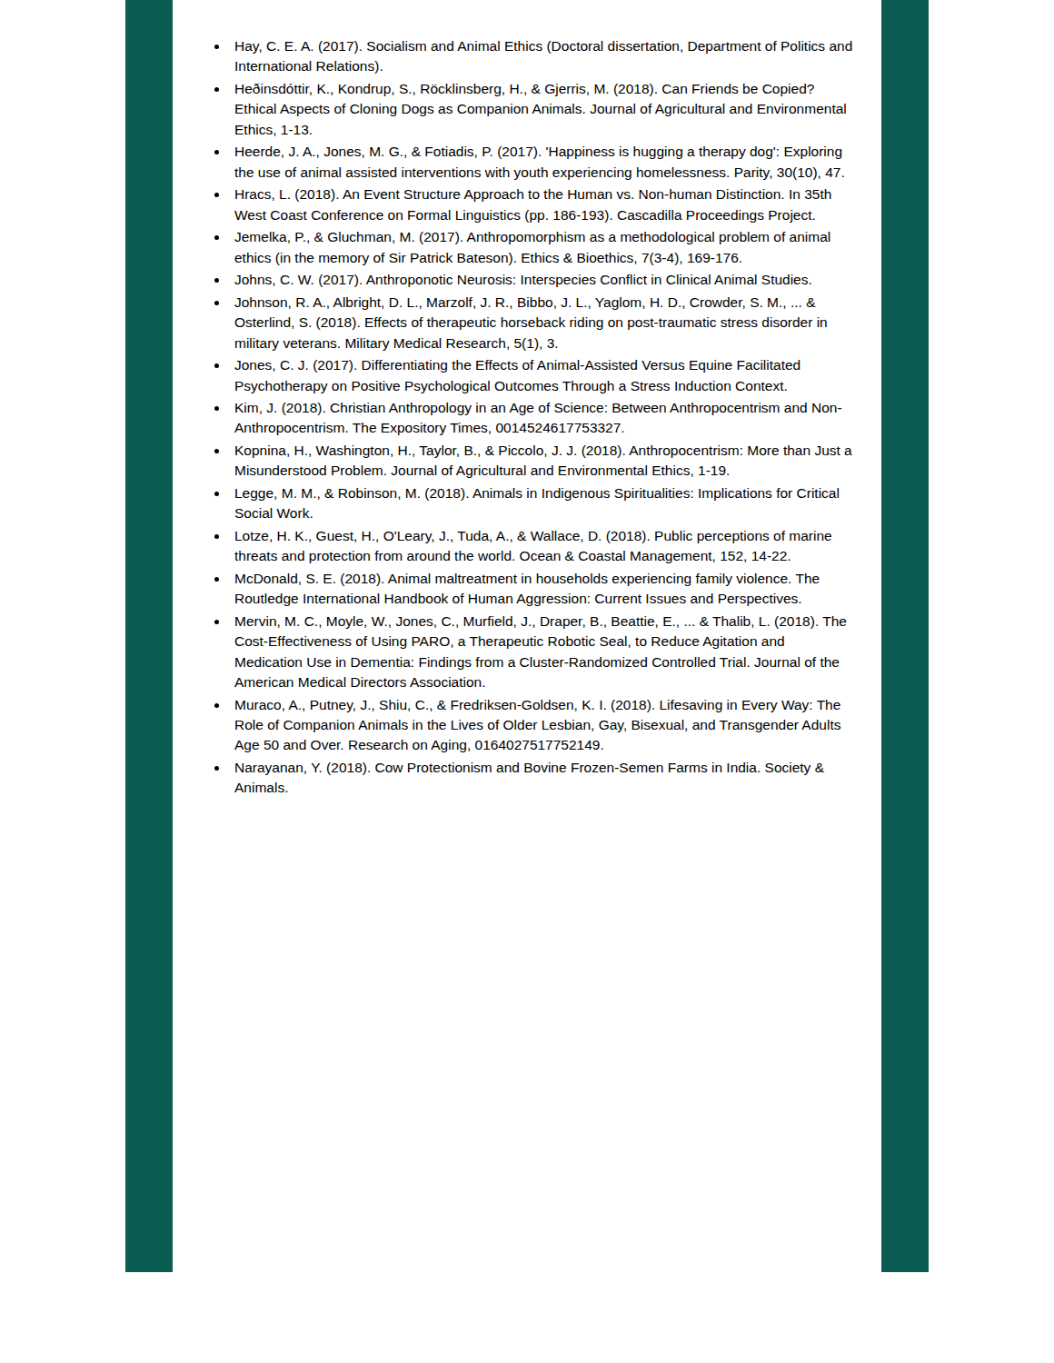Hay, C. E. A. (2017). Socialism and Animal Ethics (Doctoral dissertation, Department of Politics and International Relations).
Heðinsdóttir, K., Kondrup, S., Röcklinsberg, H., & Gjerris, M. (2018). Can Friends be Copied? Ethical Aspects of Cloning Dogs as Companion Animals. Journal of Agricultural and Environmental Ethics, 1-13.
Heerde, J. A., Jones, M. G., & Fotiadis, P. (2017). 'Happiness is hugging a therapy dog': Exploring the use of animal assisted interventions with youth experiencing homelessness. Parity, 30(10), 47.
Hracs, L. (2018). An Event Structure Approach to the Human vs. Non-human Distinction. In 35th West Coast Conference on Formal Linguistics (pp. 186-193). Cascadilla Proceedings Project.
Jemelka, P., & Gluchman, M. (2017). Anthropomorphism as a methodological problem of animal ethics (in the memory of Sir Patrick Bateson). Ethics & Bioethics, 7(3-4), 169-176.
Johns, C. W. (2017). Anthroponotic Neurosis: Interspecies Conflict in Clinical Animal Studies.
Johnson, R. A., Albright, D. L., Marzolf, J. R., Bibbo, J. L., Yaglom, H. D., Crowder, S. M., ... & Osterlind, S. (2018). Effects of therapeutic horseback riding on post-traumatic stress disorder in military veterans. Military Medical Research, 5(1), 3.
Jones, C. J. (2017). Differentiating the Effects of Animal-Assisted Versus Equine Facilitated Psychotherapy on Positive Psychological Outcomes Through a Stress Induction Context.
Kim, J. (2018). Christian Anthropology in an Age of Science: Between Anthropocentrism and Non-Anthropocentrism. The Expository Times, 0014524617753327.
Kopnina, H., Washington, H., Taylor, B., & Piccolo, J. J. (2018). Anthropocentrism: More than Just a Misunderstood Problem. Journal of Agricultural and Environmental Ethics, 1-19.
Legge, M. M., & Robinson, M. (2018). Animals in Indigenous Spiritualities: Implications for Critical Social Work.
Lotze, H. K., Guest, H., O'Leary, J., Tuda, A., & Wallace, D. (2018). Public perceptions of marine threats and protection from around the world. Ocean & Coastal Management, 152, 14-22.
McDonald, S. E. (2018). Animal maltreatment in households experiencing family violence. The Routledge International Handbook of Human Aggression: Current Issues and Perspectives.
Mervin, M. C., Moyle, W., Jones, C., Murfield, J., Draper, B., Beattie, E., ... & Thalib, L. (2018). The Cost-Effectiveness of Using PARO, a Therapeutic Robotic Seal, to Reduce Agitation and Medication Use in Dementia: Findings from a Cluster-Randomized Controlled Trial. Journal of the American Medical Directors Association.
Muraco, A., Putney, J., Shiu, C., & Fredriksen-Goldsen, K. I. (2018). Lifesaving in Every Way: The Role of Companion Animals in the Lives of Older Lesbian, Gay, Bisexual, and Transgender Adults Age 50 and Over. Research on Aging, 0164027517752149.
Narayanan, Y. (2018). Cow Protectionism and Bovine Frozen-Semen Farms in India. Society & Animals.